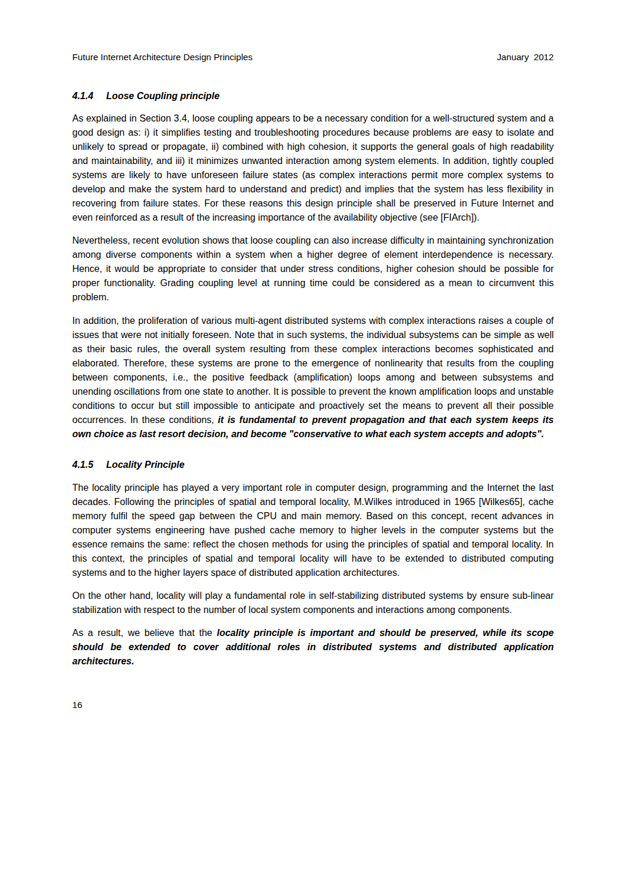Future Internet Architecture Design Principles January 2012
4.1.4 Loose Coupling principle
As explained in Section 3.4, loose coupling appears to be a necessary condition for a well-structured system and a good design as: i) it simplifies testing and troubleshooting procedures because problems are easy to isolate and unlikely to spread or propagate, ii) combined with high cohesion, it supports the general goals of high readability and maintainability, and iii) it minimizes unwanted interaction among system elements. In addition, tightly coupled systems are likely to have unforeseen failure states (as complex interactions permit more complex systems to develop and make the system hard to understand and predict) and implies that the system has less flexibility in recovering from failure states. For these reasons this design principle shall be preserved in Future Internet and even reinforced as a result of the increasing importance of the availability objective (see [FIArch]).
Nevertheless, recent evolution shows that loose coupling can also increase difficulty in maintaining synchronization among diverse components within a system when a higher degree of element interdependence is necessary. Hence, it would be appropriate to consider that under stress conditions, higher cohesion should be possible for proper functionality. Grading coupling level at running time could be considered as a mean to circumvent this problem.
In addition, the proliferation of various multi-agent distributed systems with complex interactions raises a couple of issues that were not initially foreseen. Note that in such systems, the individual subsystems can be simple as well as their basic rules, the overall system resulting from these complex interactions becomes sophisticated and elaborated. Therefore, these systems are prone to the emergence of nonlinearity that results from the coupling between components, i.e., the positive feedback (amplification) loops among and between subsystems and unending oscillations from one state to another. It is possible to prevent the known amplification loops and unstable conditions to occur but still impossible to anticipate and proactively set the means to prevent all their possible occurrences. In these conditions, it is fundamental to prevent propagation and that each system keeps its own choice as last resort decision, and become "conservative to what each system accepts and adopts".
4.1.5 Locality Principle
The locality principle has played a very important role in computer design, programming and the Internet the last decades. Following the principles of spatial and temporal locality, M.Wilkes introduced in 1965 [Wilkes65], cache memory fulfil the speed gap between the CPU and main memory. Based on this concept, recent advances in computer systems engineering have pushed cache memory to higher levels in the computer systems but the essence remains the same: reflect the chosen methods for using the principles of spatial and temporal locality. In this context, the principles of spatial and temporal locality will have to be extended to distributed computing systems and to the higher layers space of distributed application architectures.
On the other hand, locality will play a fundamental role in self-stabilizing distributed systems by ensure sub-linear stabilization with respect to the number of local system components and interactions among components.
As a result, we believe that the locality principle is important and should be preserved, while its scope should be extended to cover additional roles in distributed systems and distributed application architectures.
16